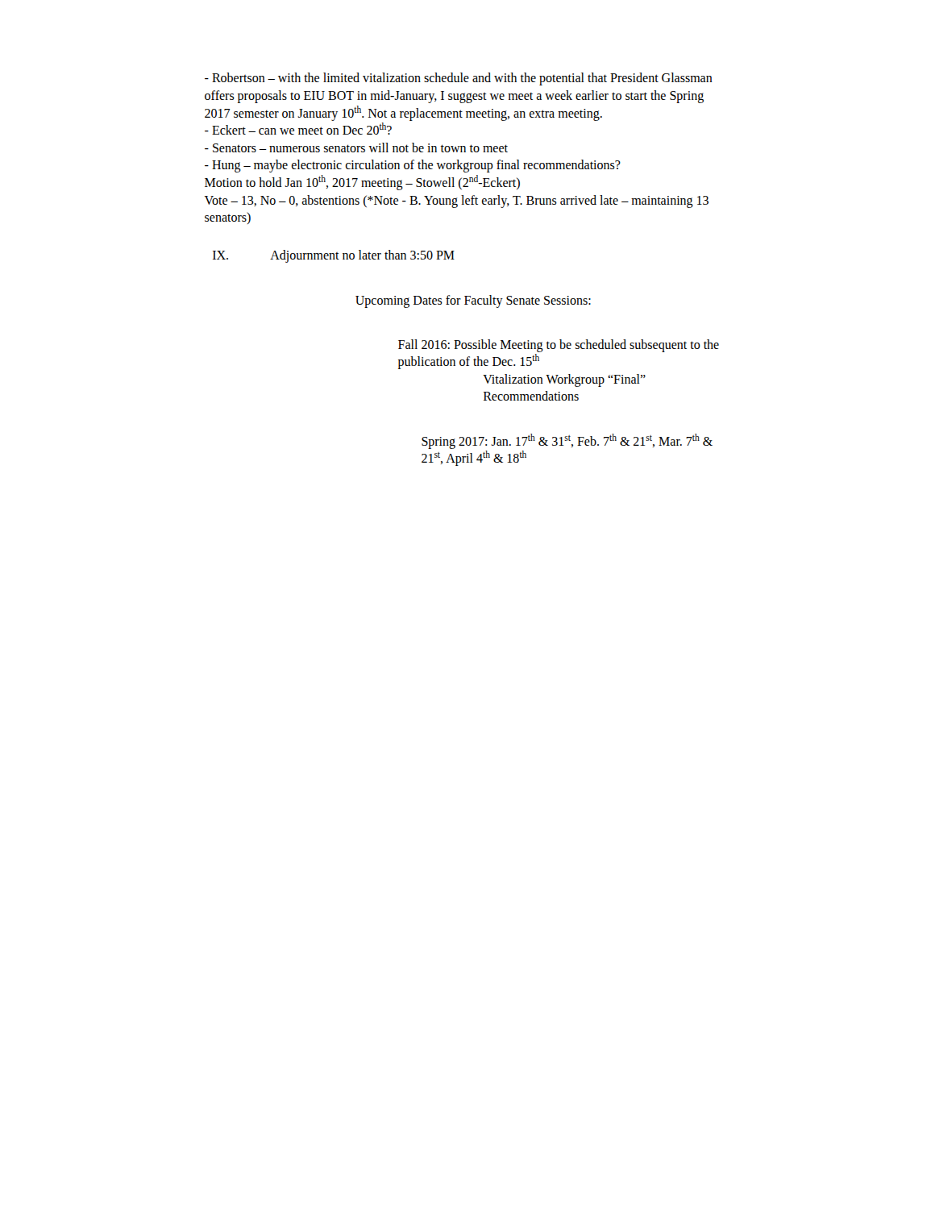- Robertson – with the limited vitalization schedule and with the potential that President Glassman offers proposals to EIU BOT in mid-January, I suggest we meet a week earlier to start the Spring 2017 semester on January 10th. Not a replacement meeting, an extra meeting.
- Eckert – can we meet on Dec 20th?
- Senators – numerous senators will not be in town to meet
- Hung – maybe electronic circulation of the workgroup final recommendations?
Motion to hold Jan 10th, 2017 meeting – Stowell (2nd-Eckert)
Vote – 13, No – 0, abstentions (*Note - B. Young left early, T. Bruns arrived late – maintaining 13 senators)
IX.
Adjournment no later than 3:50 PM
Upcoming Dates for Faculty Senate Sessions:
Fall 2016: Possible Meeting to be scheduled subsequent to the publication of the Dec. 15th
Vitalization Workgroup “Final” Recommendations
Spring 2017: Jan. 17th & 31st, Feb. 7th & 21st, Mar. 7th & 21st, April 4th & 18th